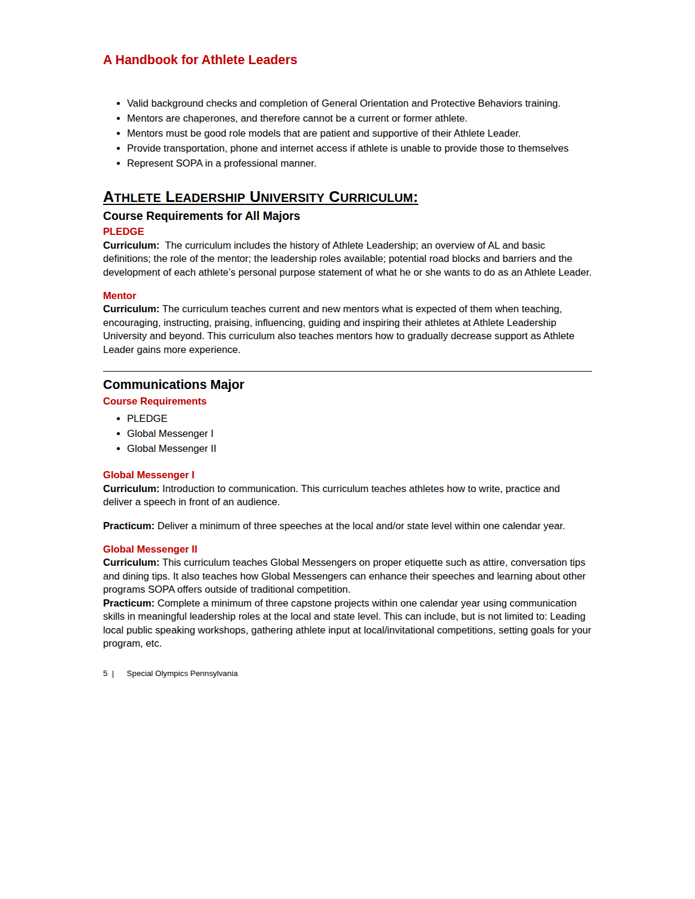A Handbook for Athlete Leaders
Valid background checks and completion of General Orientation and Protective Behaviors training.
Mentors are chaperones, and therefore cannot be a current or former athlete.
Mentors must be good role models that are patient and supportive of their Athlete Leader.
Provide transportation, phone and internet access if athlete is unable to provide those to themselves
Represent SOPA in a professional manner.
ATHLETE LEADERSHIP UNIVERSITY CURRICULUM:
Course Requirements for All Majors
PLEDGE
Curriculum: The curriculum includes the history of Athlete Leadership; an overview of AL and basic definitions; the role of the mentor; the leadership roles available; potential road blocks and barriers and the development of each athlete’s personal purpose statement of what he or she wants to do as an Athlete Leader.
Mentor
Curriculum: The curriculum teaches current and new mentors what is expected of them when teaching, encouraging, instructing, praising, influencing, guiding and inspiring their athletes at Athlete Leadership University and beyond. This curriculum also teaches mentors how to gradually decrease support as Athlete Leader gains more experience.
Communications Major
Course Requirements
PLEDGE
Global Messenger I
Global Messenger II
Global Messenger I
Curriculum: Introduction to communication. This curriculum teaches athletes how to write, practice and deliver a speech in front of an audience.
Practicum: Deliver a minimum of three speeches at the local and/or state level within one calendar year.
Global Messenger II
Curriculum: This curriculum teaches Global Messengers on proper etiquette such as attire, conversation tips and dining tips. It also teaches how Global Messengers can enhance their speeches and learning about other programs SOPA offers outside of traditional competition.
Practicum: Complete a minimum of three capstone projects within one calendar year using communication skills in meaningful leadership roles at the local and state level. This can include, but is not limited to: Leading local public speaking workshops, gathering athlete input at local/invitational competitions, setting goals for your program, etc.
5 |Special Olympics Pennsylvania